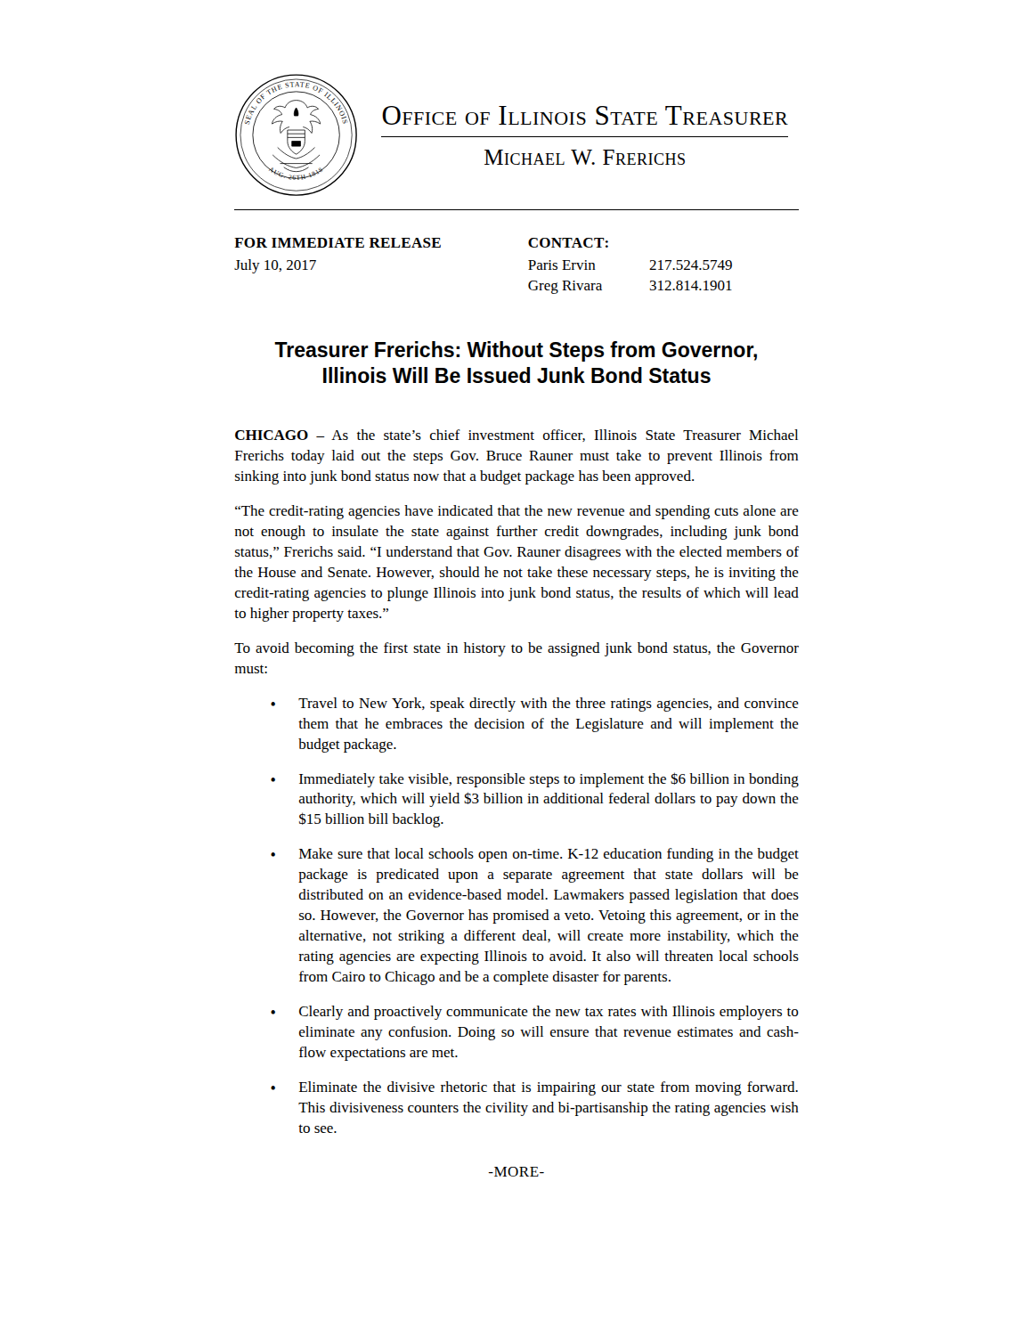SEAL OF THE STATE OF ILLINOIS AUG. 26TH 1818
Office of Illinois State Treasurer
Michael W. Frerichs
FOR IMMEDIATE RELEASE
July 10, 2017
CONTACT:
| Paris Ervin | 217.524.5749 |
| Greg Rivara | 312.814.1901 |
Treasurer Frerichs: Without Steps from Governor,
Illinois Will Be Issued Junk Bond Status
CHICAGO – As the state’s chief investment officer, Illinois State Treasurer Michael Frerichs today laid out the steps Gov. Bruce Rauner must take to prevent Illinois from sinking into junk bond status now that a budget package has been approved.
“The credit-rating agencies have indicated that the new revenue and spending cuts alone are not enough to insulate the state against further credit downgrades, including junk bond status,” Frerichs said. “I understand that Gov. Rauner disagrees with the elected members of the House and Senate. However, should he not take these necessary steps, he is inviting the credit-rating agencies to plunge Illinois into junk bond status, the results of which will lead to higher property taxes.”
To avoid becoming the first state in history to be assigned junk bond status, the Governor must:
Travel to New York, speak directly with the three ratings agencies, and convince them that he embraces the decision of the Legislature and will implement the budget package.
Immediately take visible, responsible steps to implement the $6 billion in bonding authority, which will yield $3 billion in additional federal dollars to pay down the $15 billion bill backlog.
Make sure that local schools open on-time. K-12 education funding in the budget package is predicated upon a separate agreement that state dollars will be distributed on an evidence-based model. Lawmakers passed legislation that does so. However, the Governor has promised a veto. Vetoing this agreement, or in the alternative, not striking a different deal, will create more instability, which the rating agencies are expecting Illinois to avoid. It also will threaten local schools from Cairo to Chicago and be a complete disaster for parents.
Clearly and proactively communicate the new tax rates with Illinois employers to eliminate any confusion. Doing so will ensure that revenue estimates and cash-flow expectations are met.
Eliminate the divisive rhetoric that is impairing our state from moving forward. This divisiveness counters the civility and bi-partisanship the rating agencies wish to see.
-MORE-